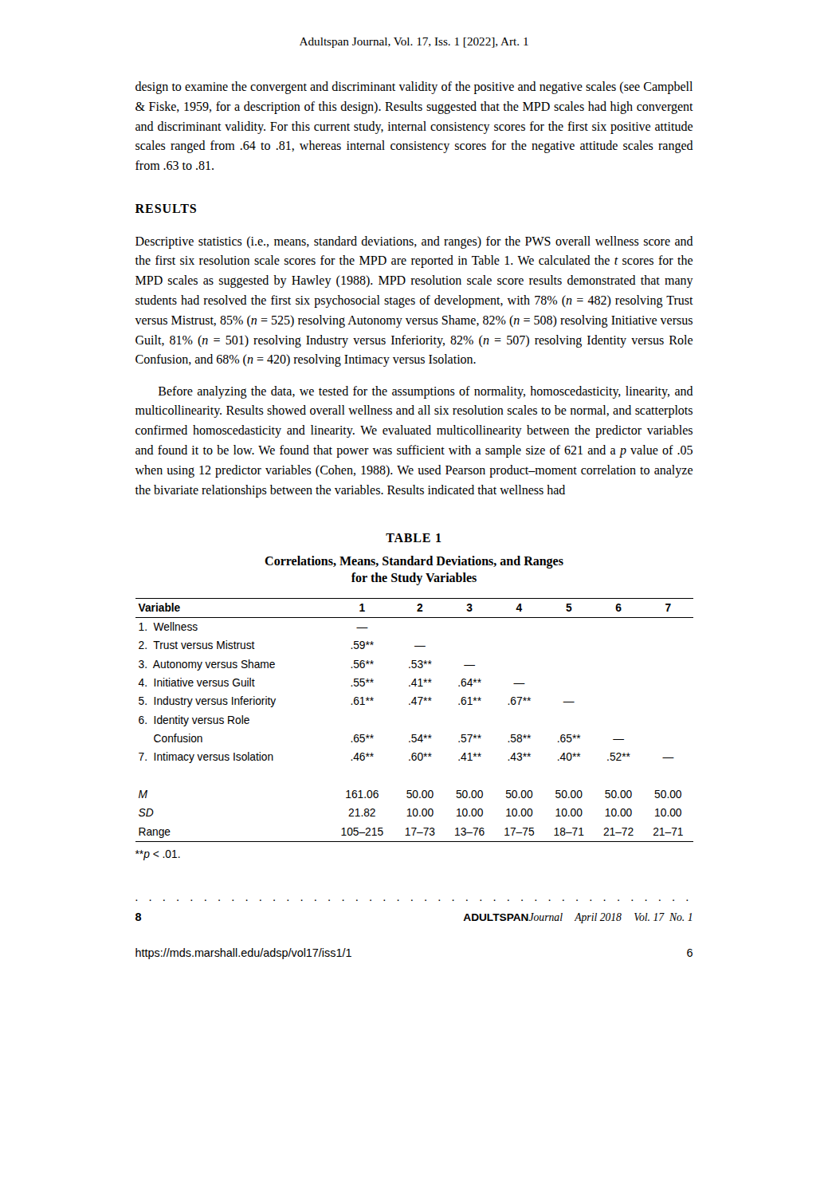Adultspan Journal, Vol. 17, Iss. 1 [2022], Art. 1
design to examine the convergent and discriminant validity of the positive and negative scales (see Campbell & Fiske, 1959, for a description of this design). Results suggested that the MPD scales had high convergent and discriminant validity. For this current study, internal consistency scores for the first six positive attitude scales ranged from .64 to .81, whereas internal consistency scores for the negative attitude scales ranged from .63 to .81.
RESULTS
Descriptive statistics (i.e., means, standard deviations, and ranges) for the PWS overall wellness score and the first six resolution scale scores for the MPD are reported in Table 1. We calculated the t scores for the MPD scales as suggested by Hawley (1988). MPD resolution scale score results demonstrated that many students had resolved the first six psychosocial stages of development, with 78% (n = 482) resolving Trust versus Mistrust, 85% (n = 525) resolving Autonomy versus Shame, 82% (n = 508) resolving Initiative versus Guilt, 81% (n = 501) resolving Industry versus Inferiority, 82% (n = 507) resolving Identity versus Role Confusion, and 68% (n = 420) resolving Intimacy versus Isolation.
Before analyzing the data, we tested for the assumptions of normality, homoscedasticity, linearity, and multicollinearity. Results showed overall wellness and all six resolution scales to be normal, and scatterplots confirmed homoscedasticity and linearity. We evaluated multicollinearity between the predictor variables and found it to be low. We found that power was sufficient with a sample size of 621 and a p value of .05 when using 12 predictor variables (Cohen, 1988). We used Pearson product–moment correlation to analyze the bivariate relationships between the variables. Results indicated that wellness had
TABLE 1
Correlations, Means, Standard Deviations, and Ranges
for the Study Variables
| Variable | 1 | 2 | 3 | 4 | 5 | 6 | 7 |
| --- | --- | --- | --- | --- | --- | --- | --- |
| 1. Wellness | — | | | | | | |
| 2. Trust versus Mistrust | .59** | — | | | | | |
| 3. Autonomy versus Shame | .56** | .53** | — | | | | |
| 4. Initiative versus Guilt | .55** | .41** | .64** | — | | | |
| 5. Industry versus Inferiority | .61** | .47** | .61** | .67** | — | | |
| 6. Identity versus Role | | | | | | | |
| Confusion | .65** | .54** | .57** | .58** | .65** | — | |
| 7. Intimacy versus Isolation | .46** | .60** | .41** | .43** | .40** | .52** | — |
| M | 161.06 | 50.00 | 50.00 | 50.00 | 50.00 | 50.00 | 50.00 |
| SD | 21.82 | 10.00 | 10.00 | 10.00 | 10.00 | 10.00 | 10.00 |
| Range | 105–215 | 17–73 | 13–76 | 17–75 | 18–71 | 21–72 | 21–71 |
**p < .01.
. . . . . . . . . . . . . . . . . . . . . . . . . . . . . . . . . . . . . . . . . . . . . . . . .
8 ADULTSPAN Journal April 2018 Vol. 17 No. 1
https://mds.marshall.edu/adsp/vol17/iss1/1 6